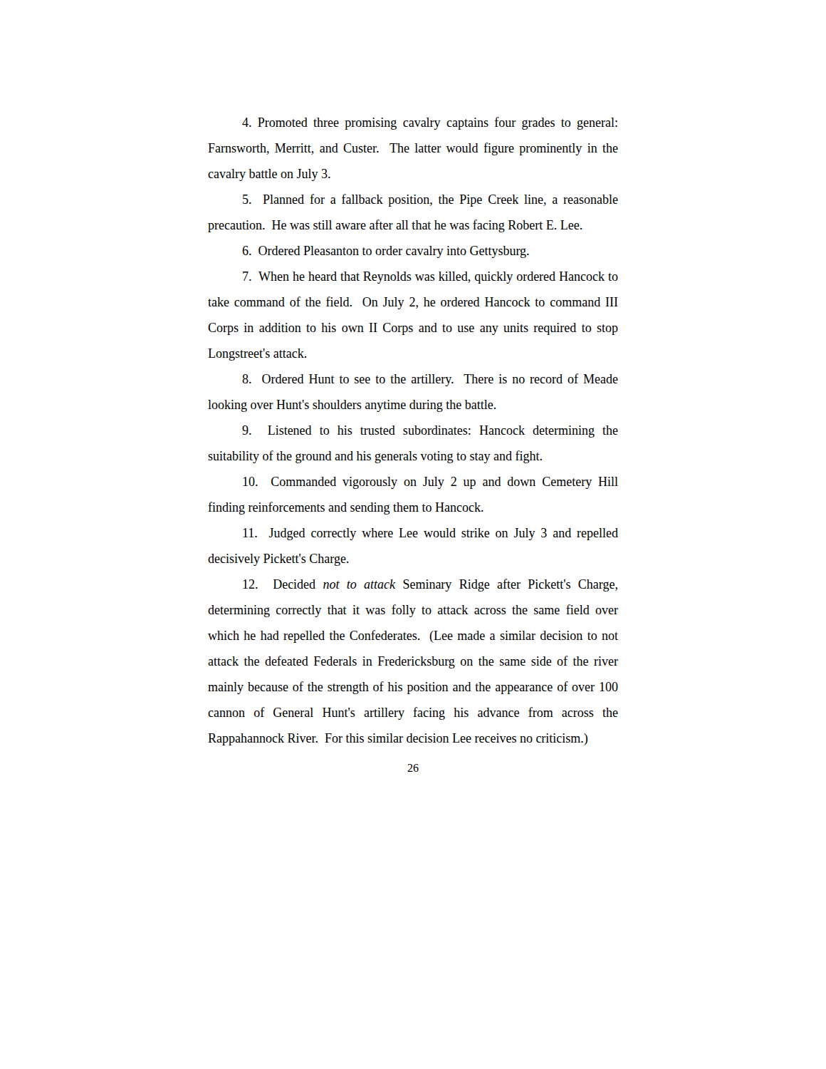4. Promoted three promising cavalry captains four grades to general: Farnsworth, Merritt, and Custer. The latter would figure prominently in the cavalry battle on July 3.
5. Planned for a fallback position, the Pipe Creek line, a reasonable precaution. He was still aware after all that he was facing Robert E. Lee.
6. Ordered Pleasanton to order cavalry into Gettysburg.
7. When he heard that Reynolds was killed, quickly ordered Hancock to take command of the field. On July 2, he ordered Hancock to command III Corps in addition to his own II Corps and to use any units required to stop Longstreet's attack.
8. Ordered Hunt to see to the artillery. There is no record of Meade looking over Hunt's shoulders anytime during the battle.
9. Listened to his trusted subordinates: Hancock determining the suitability of the ground and his generals voting to stay and fight.
10. Commanded vigorously on July 2 up and down Cemetery Hill finding reinforcements and sending them to Hancock.
11. Judged correctly where Lee would strike on July 3 and repelled decisively Pickett's Charge.
12. Decided not to attack Seminary Ridge after Pickett's Charge, determining correctly that it was folly to attack across the same field over which he had repelled the Confederates. (Lee made a similar decision to not attack the defeated Federals in Fredericksburg on the same side of the river mainly because of the strength of his position and the appearance of over 100 cannon of General Hunt's artillery facing his advance from across the Rappahannock River. For this similar decision Lee receives no criticism.)
26